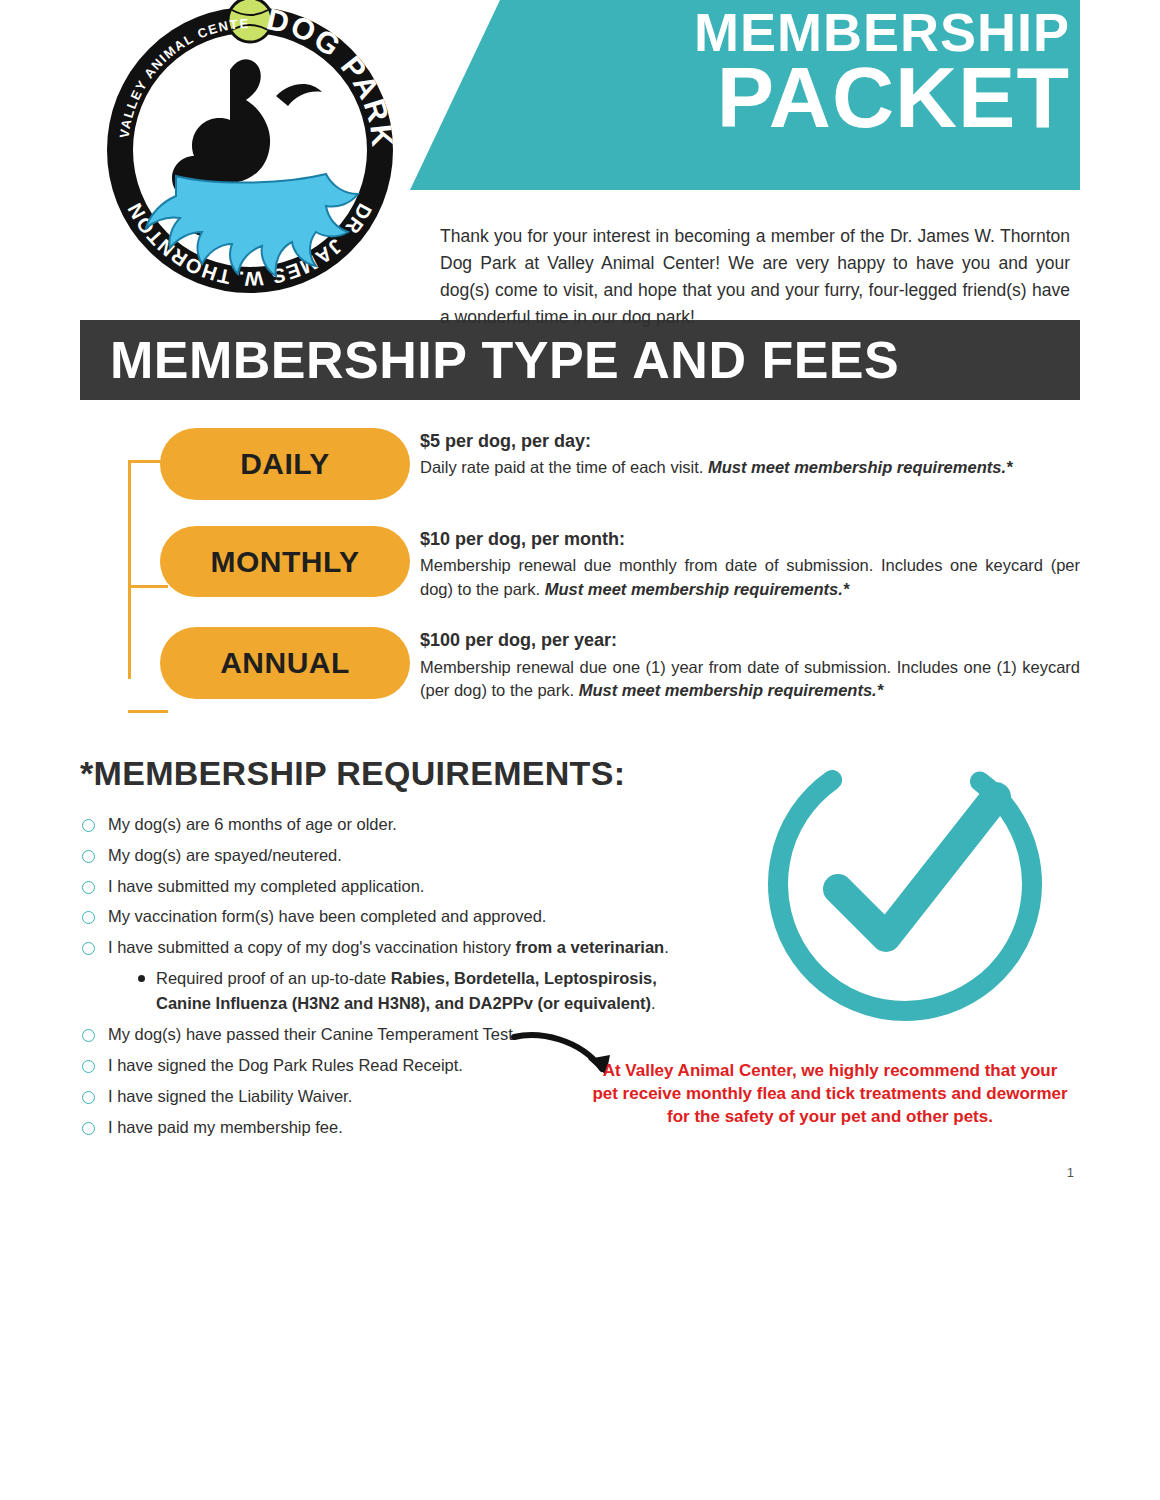MEMBERSHIP PACKET
DOG PARK VALLEY ANIMAL CENTER DR. JAMES W. THORNTON
Thank you for your interest in becoming a member of the Dr. James W. Thornton Dog Park at Valley Animal Center! We are very happy to have you and your dog(s) come to visit, and hope that you and your furry, four-legged friend(s) have a wonderful time in our dog park!
MEMBERSHIP TYPE AND FEES
DAILY
$5 per dog, per day: Daily rate paid at the time of each visit. Must meet membership requirements.*
MONTHLY
$10 per dog, per month: Membership renewal due monthly from date of submission. Includes one keycard (per dog) to the park. Must meet membership requirements.*
ANNUAL
$100 per dog, per year: Membership renewal due one (1) year from date of submission. Includes one (1) keycard (per dog) to the park. Must meet membership requirements.*
*MEMBERSHIP REQUIREMENTS:
My dog(s) are 6 months of age or older.
My dog(s) are spayed/neutered.
I have submitted my completed application.
My vaccination form(s) have been completed and approved.
I have submitted a copy of my dog's vaccination history from a veterinarian.
Required proof of an up-to-date Rabies, Bordetella, Leptospirosis, Canine Influenza (H3N2 and H3N8), and DA2PPv (or equivalent).
My dog(s) have passed their Canine Temperament Test.
I have signed the Dog Park Rules Read Receipt.
I have signed the Liability Waiver.
I have paid my membership fee.
At Valley Animal Center, we highly recommend that your pet receive monthly flea and tick treatments and dewormer for the safety of your pet and other pets.
1